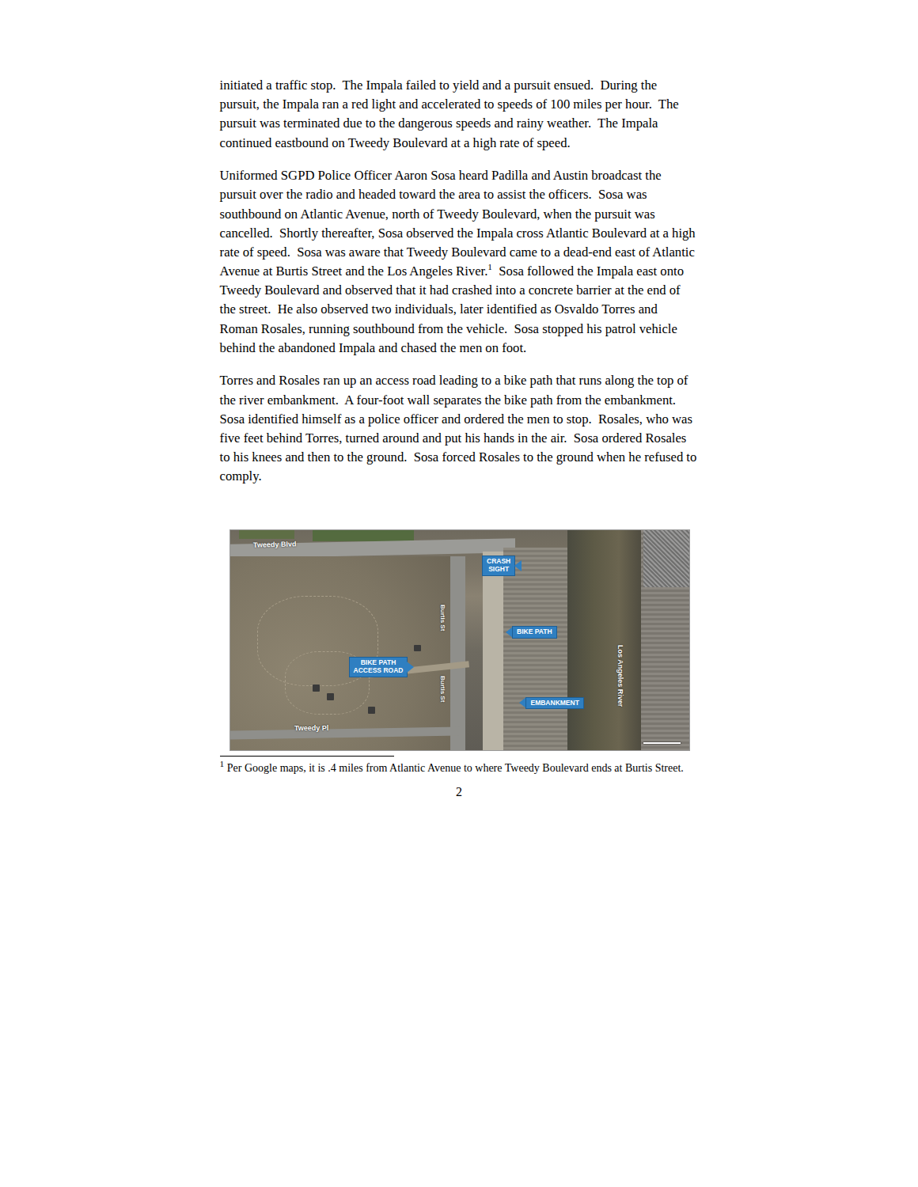initiated a traffic stop. The Impala failed to yield and a pursuit ensued. During the pursuit, the Impala ran a red light and accelerated to speeds of 100 miles per hour. The pursuit was terminated due to the dangerous speeds and rainy weather. The Impala continued eastbound on Tweedy Boulevard at a high rate of speed.
Uniformed SGPD Police Officer Aaron Sosa heard Padilla and Austin broadcast the pursuit over the radio and headed toward the area to assist the officers. Sosa was southbound on Atlantic Avenue, north of Tweedy Boulevard, when the pursuit was cancelled. Shortly thereafter, Sosa observed the Impala cross Atlantic Boulevard at a high rate of speed. Sosa was aware that Tweedy Boulevard came to a dead-end east of Atlantic Avenue at Burtis Street and the Los Angeles River.1 Sosa followed the Impala east onto Tweedy Boulevard and observed that it had crashed into a concrete barrier at the end of the street. He also observed two individuals, later identified as Osvaldo Torres and Roman Rosales, running southbound from the vehicle. Sosa stopped his patrol vehicle behind the abandoned Impala and chased the men on foot.
Torres and Rosales ran up an access road leading to a bike path that runs along the top of the river embankment. A four-foot wall separates the bike path from the embankment. Sosa identified himself as a police officer and ordered the men to stop. Rosales, who was five feet behind Torres, turned around and put his hands in the air. Sosa ordered Rosales to his knees and then to the ground. Sosa forced Rosales to the ground when he refused to comply.
Tweedy Blvd
Burtis St
Burtis St
Los Angeles River
Tweedy Pl
CRASH
SIGHT
BIKE PATH
BIKE PATH
ACCESS ROAD
EMBANKMENT
1 Per Google maps, it is .4 miles from Atlantic Avenue to where Tweedy Boulevard ends at Burtis Street.
2